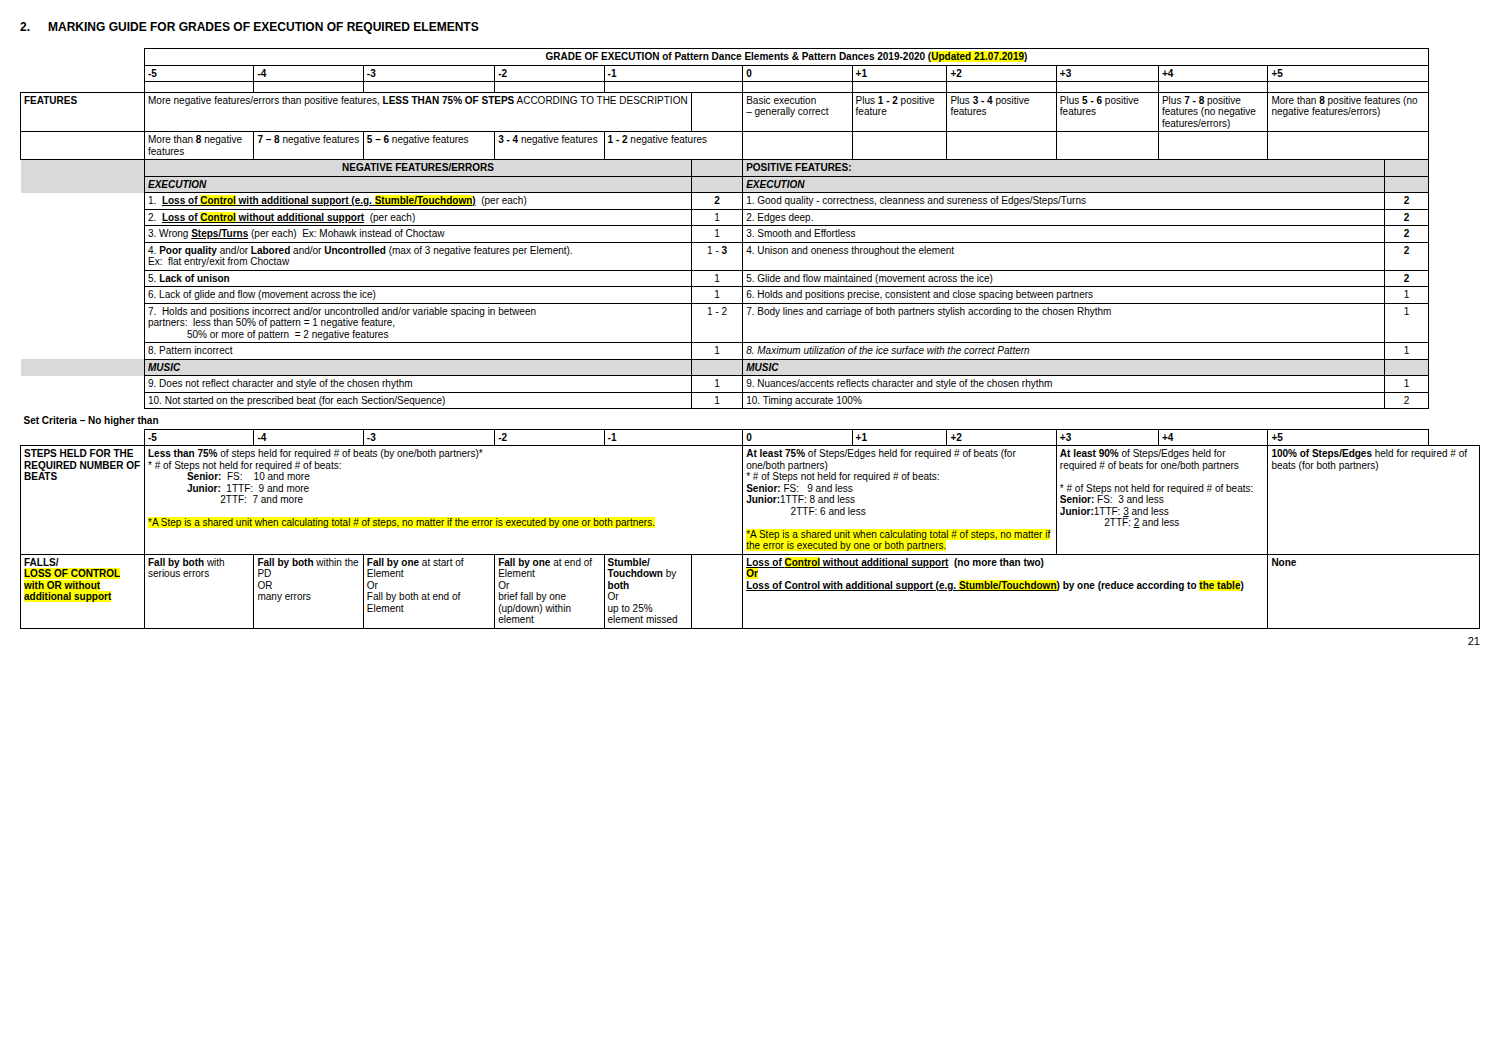2. MARKING GUIDE FOR GRADES OF EXECUTION OF REQUIRED ELEMENTS
| | GRADE OF EXECUTION of Pattern Dance Elements & Pattern Dances 2019-2020 ( Updated 21.07.2019 ) |
| | -5 | -4 | -3 | -2 | -1 | 0 | +1 | +2 | +3 | +4 | +5 |
| FEATURES | More negative features/errors than positive features, LESS THAN 75% OF STEPS ACCORDING TO THE DESCRIPTION | | Basic execution – generally correct | Plus 1 - 2 positive feature | Plus 3 - 4 positive features | Plus 5 - 6 positive features | Plus 7 - 8 positive features (no negative features/errors) | More than 8 positive features (no negative features/errors) |
| | More than 8 negative features | 7 – 8 negative features | 5 – 6 negative features | 3 - 4 negative features | 1 - 2 negative features | | | | | | |
| | NEGATIVE FEATURES/ERRORS | | POSITIVE FEATURES: | |
| | EXECUTION | | EXECUTION | |
| | 1. Loss of Control with additional support (e.g. Stumble/Touchdown ) (per each) | 2 | 1. Good quality - correctness, cleanness and sureness of Edges/Steps/Turns | 2 |
| | 2. Loss of Control without additional support (per each) | 1 | 2. Edges deep. | 2 |
| | 3. Wrong Steps/Turns (per each) Ex: Mohawk instead of Choctaw | 1 | 3. Smooth and Effortless | 2 |
| | 4. Poor quality and/or Labored and/or Uncontrolled (max of 3 negative features per Element). Ex: flat entry/exit from Choctaw | 1 - 3 | 4. Unison and oneness throughout the element | 2 |
| | 5. Lack of unison | 1 | 5. Glide and flow maintained (movement across the ice) | 2 |
| | 6. Lack of glide and flow (movement across the ice) | 1 | 6. Holds and positions precise, consistent and close spacing between partners | 1 |
| | 7. Holds and positions incorrect and/or uncontrolled and/or variable spacing in between partners: less than 50% of pattern = 1 negative feature, 50% or more of pattern = 2 negative features | 1 - 2 | 7. Body lines and carriage of both partners stylish according to the chosen Rhythm | 1 |
| | 8. Pattern incorrect | 1 | 8. Maximum utilization of the ice surface with the correct Pattern | 1 |
| | MUSIC | | MUSIC | |
| | 9. Does not reflect character and style of the chosen rhythm | 1 | 9. Nuances/accents reflects character and style of the chosen rhythm | 1 |
| | 10. Not started on the prescribed beat (for each Section/Sequence) | 1 | 10. Timing accurate 100% | 2 |
| Set Criteria – No higher than |
| | -5 | -4 | -3 | -2 | -1 | 0 | +1 | +2 | +3 | +4 | +5 |
| STEPS HELD FOR THE REQUIRED NUMBER OF BEATS | Less than 75% of steps held for required # of beats (by one/both partners)* * # of Steps not held for required # of beats: Senior: FS: 10 and more Junior: 1TTF: 9 and more 2TTF: 7 and more *A Step is a shared unit when calculating total # of steps, no matter if the error is executed by one or both partners. | At least 75% of Steps/Edges held for required # of beats (for one/both partners) * # of Steps not held for required # of beats: Senior: FS: 9 and less Junior: 1TTF: 8 and less 2TTF: 6 and less *A Step is a shared unit when calculating total # of steps, no matter if the error is executed by one or both partners. | At least 90% of Steps/Edges held for required # of beats for one/both partners * # of Steps not held for required # of beats: Senior: FS: 3 and less Junior: 1TTF: 3 and less 2TTF: 2 and less | 100% of Steps/Edges held for required # of beats (for both partners) |
| FALLS/ LOSS OF CONTROL with OR without additional support | Fall by both with serious errors | Fall by both within the PD OR many errors | Fall by one at start of Element Or Fall by both at end of Element | Fall by one at end of Element Or brief fall by one (up/down) within element | Stumble/ Touchdown by both Or up to 25% element missed | | Loss of Control without additional support (no more than two) Or Loss of Control with additional support (e.g. Stumble/Touchdown ) by one (reduce according to the table ) | None |
21